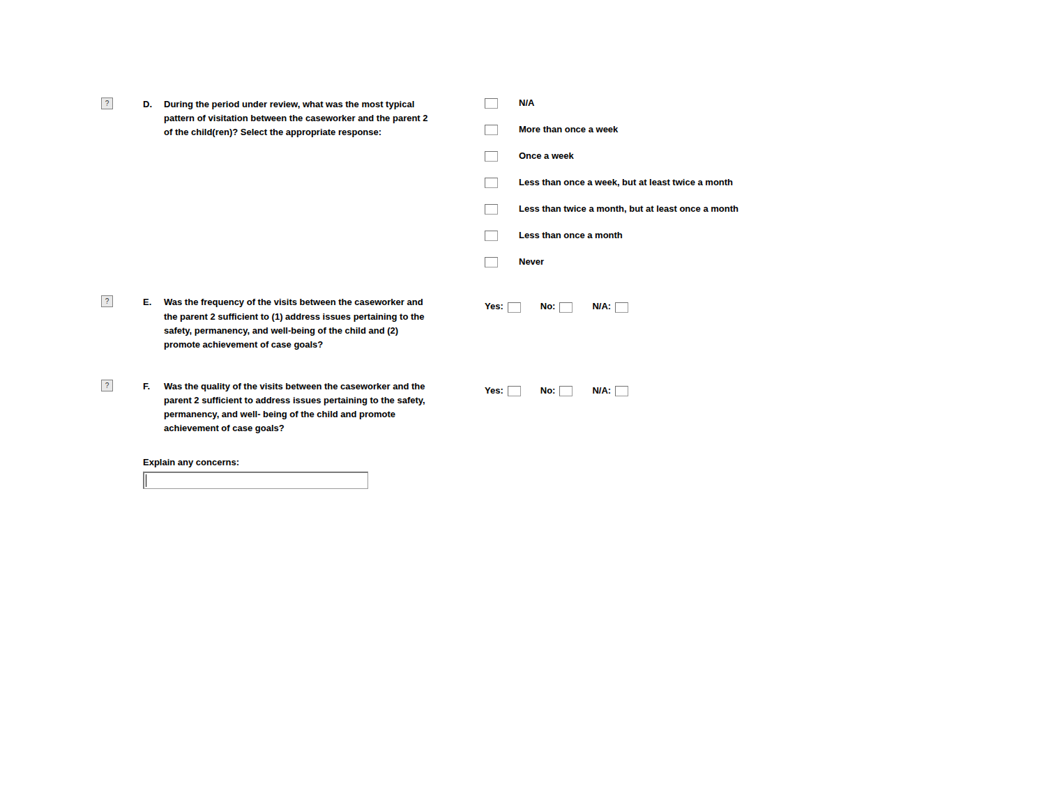?
D. During the period under review, what was the most typical pattern of visitation between the caseworker and the parent 2 of the child(ren)? Select the appropriate response:
N/A
More than once a week
Once a week
Less than once a week, but at least twice a month
Less than twice a month, but at least once a month
Less than once a month
Never
?
E. Was the frequency of the visits between the caseworker and the parent 2 sufficient to (1) address issues pertaining to the safety, permanency, and well-being of the child and (2) promote achievement of case goals?
Yes: No: N/A:
?
F. Was the quality of the visits between the caseworker and the parent 2 sufficient to address issues pertaining to the safety, permanency, and well- being of the child and promote achievement of case goals?
Yes: No: N/A:
Explain any concerns: